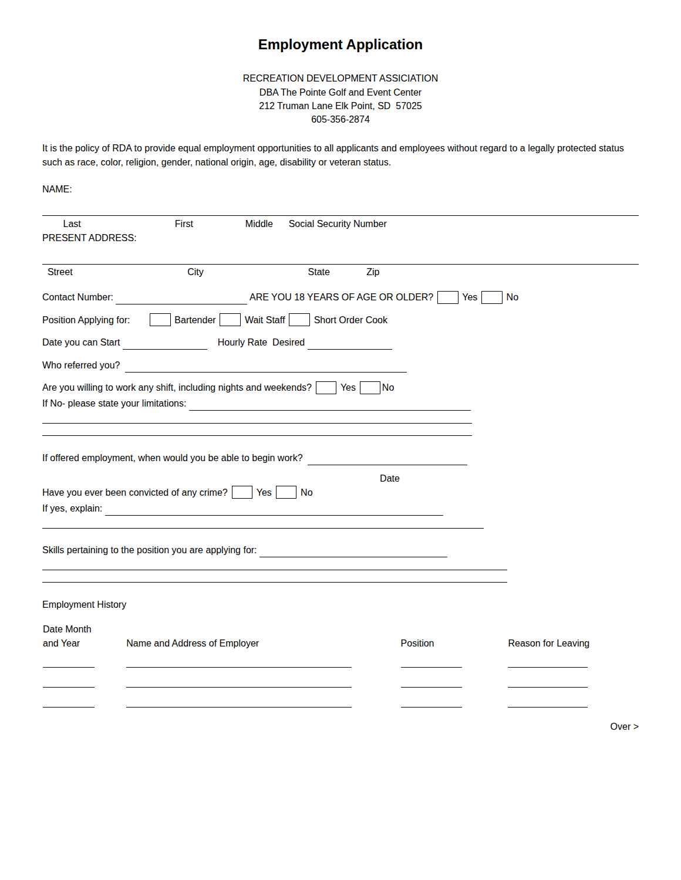Employment Application
RECREATION DEVELOPMENT ASSICIATION
DBA The Pointe Golf and Event Center
212 Truman Lane Elk Point, SD 57025
605-356-2874
It is the policy of RDA to provide equal employment opportunities to all applicants and employees without regard to a legally protected status such as race, color, religion, gender, national origin, age, disability or veteran status.
NAME:
Last First Middle Social Security Number
PRESENT ADDRESS:
Street City State Zip
Contact Number: ARE YOU 18 YEARS OF AGE OR OLDER? Yes No
Position Applying for: Bartender Wait Staff Short Order Cook
Date you can Start Hourly Rate Desired
Who referred you?
Are you willing to work any shift, including nights and weekends? Yes No
If No- please state your limitations:
If offered employment, when would you be able to begin work?
Date
Have you ever been convicted of any crime? Yes No
If yes, explain:
Skills pertaining to the position you are applying for:
Employment History
| Date Month and Year | Name and Address of Employer | Position | Reason for Leaving |
| --- | --- | --- | --- |
Over >